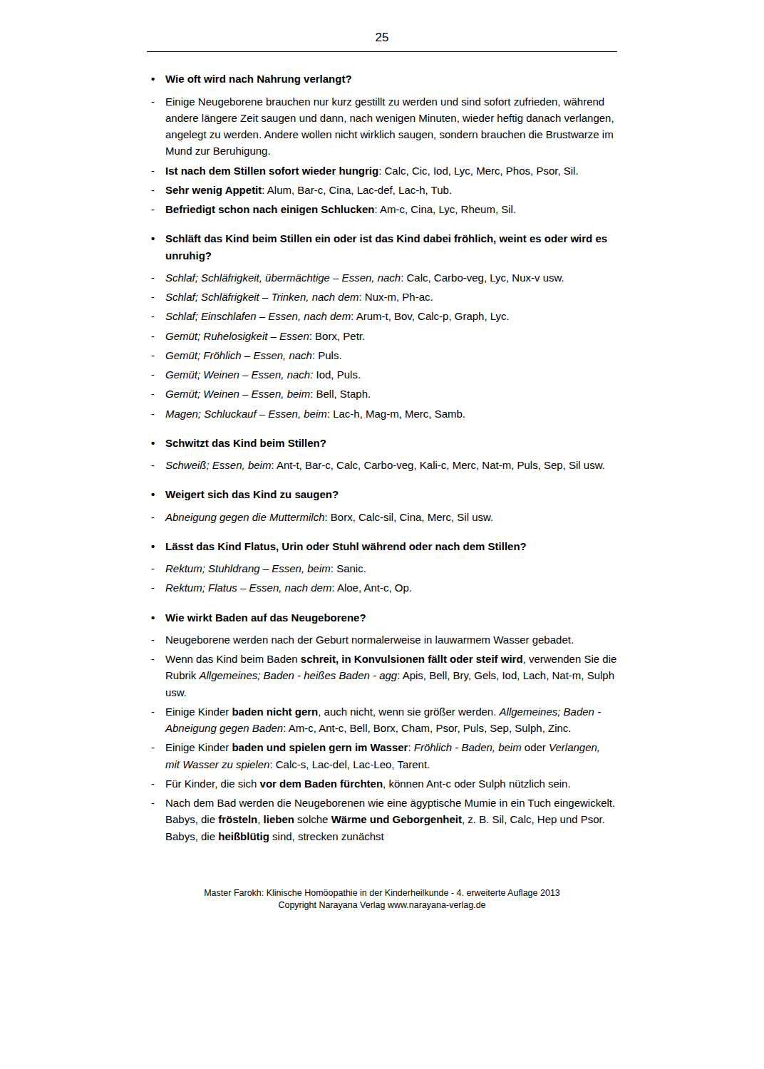25
Wie oft wird nach Nahrung verlangt?
Einige Neugeborene brauchen nur kurz gestillt zu werden und sind sofort zufrieden, während andere längere Zeit saugen und dann, nach wenigen Minuten, wieder heftig danach verlangen, angelegt zu werden. Andere wollen nicht wirklich saugen, sondern brauchen die Brustwarze im Mund zur Beruhigung.
Ist nach dem Stillen sofort wieder hungrig: Calc, Cic, Iod, Lyc, Merc, Phos, Psor, Sil.
Sehr wenig Appetit: Alum, Bar-c, Cina, Lac-def, Lac-h, Tub.
Befriedigt schon nach einigen Schlucken: Am-c, Cina, Lyc, Rheum, Sil.
Schläft das Kind beim Stillen ein oder ist das Kind dabei fröhlich, weint es oder wird es unruhig?
Schlaf; Schläfrigkeit, übermächtige – Essen, nach: Calc, Carbo-veg, Lyc, Nux-v usw.
Schlaf; Schläfrigkeit – Trinken, nach dem: Nux-m, Ph-ac.
Schlaf; Einschlafen – Essen, nach dem: Arum-t, Bov, Calc-p, Graph, Lyc.
Gemüt; Ruhelosigkeit – Essen: Borx, Petr.
Gemüt; Fröhlich – Essen, nach: Puls.
Gemüt; Weinen – Essen, nach: Iod, Puls.
Gemüt; Weinen – Essen, beim: Bell, Staph.
Magen; Schluckauf – Essen, beim: Lac-h, Mag-m, Merc, Samb.
Schwitzt das Kind beim Stillen?
Schweiß; Essen, beim: Ant-t, Bar-c, Calc, Carbo-veg, Kali-c, Merc, Nat-m, Puls, Sep, Sil usw.
Weigert sich das Kind zu saugen?
Abneigung gegen die Muttermilch: Borx, Calc-sil, Cina, Merc, Sil usw.
Lässt das Kind Flatus, Urin oder Stuhl während oder nach dem Stillen?
Rektum; Stuhldrang – Essen, beim: Sanic.
Rektum; Flatus – Essen, nach dem: Aloe, Ant-c, Op.
Wie wirkt Baden auf das Neugeborene?
Neugeborene werden nach der Geburt normalerweise in lauwarmem Wasser gebadet.
Wenn das Kind beim Baden schreit, in Konvulsionen fällt oder steif wird, verwenden Sie die Rubrik Allgemeines; Baden - heißes Baden - agg: Apis, Bell, Bry, Gels, Iod, Lach, Nat-m, Sulph usw.
Einige Kinder baden nicht gern, auch nicht, wenn sie größer werden. Allgemeines; Baden - Abneigung gegen Baden: Am-c, Ant-c, Bell, Borx, Cham, Psor, Puls, Sep, Sulph, Zinc.
Einige Kinder baden und spielen gern im Wasser: Fröhlich - Baden, beim oder Verlangen, mit Wasser zu spielen: Calc-s, Lac-del, Lac-Leo, Tarent.
Für Kinder, die sich vor dem Baden fürchten, können Ant-c oder Sulph nützlich sein.
Nach dem Bad werden die Neugeborenen wie eine ägyptische Mumie in ein Tuch eingewickelt. Babys, die frösteln, lieben solche Wärme und Geborgenheit, z. B. Sil, Calc, Hep und Psor. Babys, die heißblütig sind, strecken zunächst
Master Farokh: Klinische Homöopathie in der Kinderheilkunde - 4. erweiterte Auflage 2013
Copyright Narayana Verlag www.narayana-verlag.de